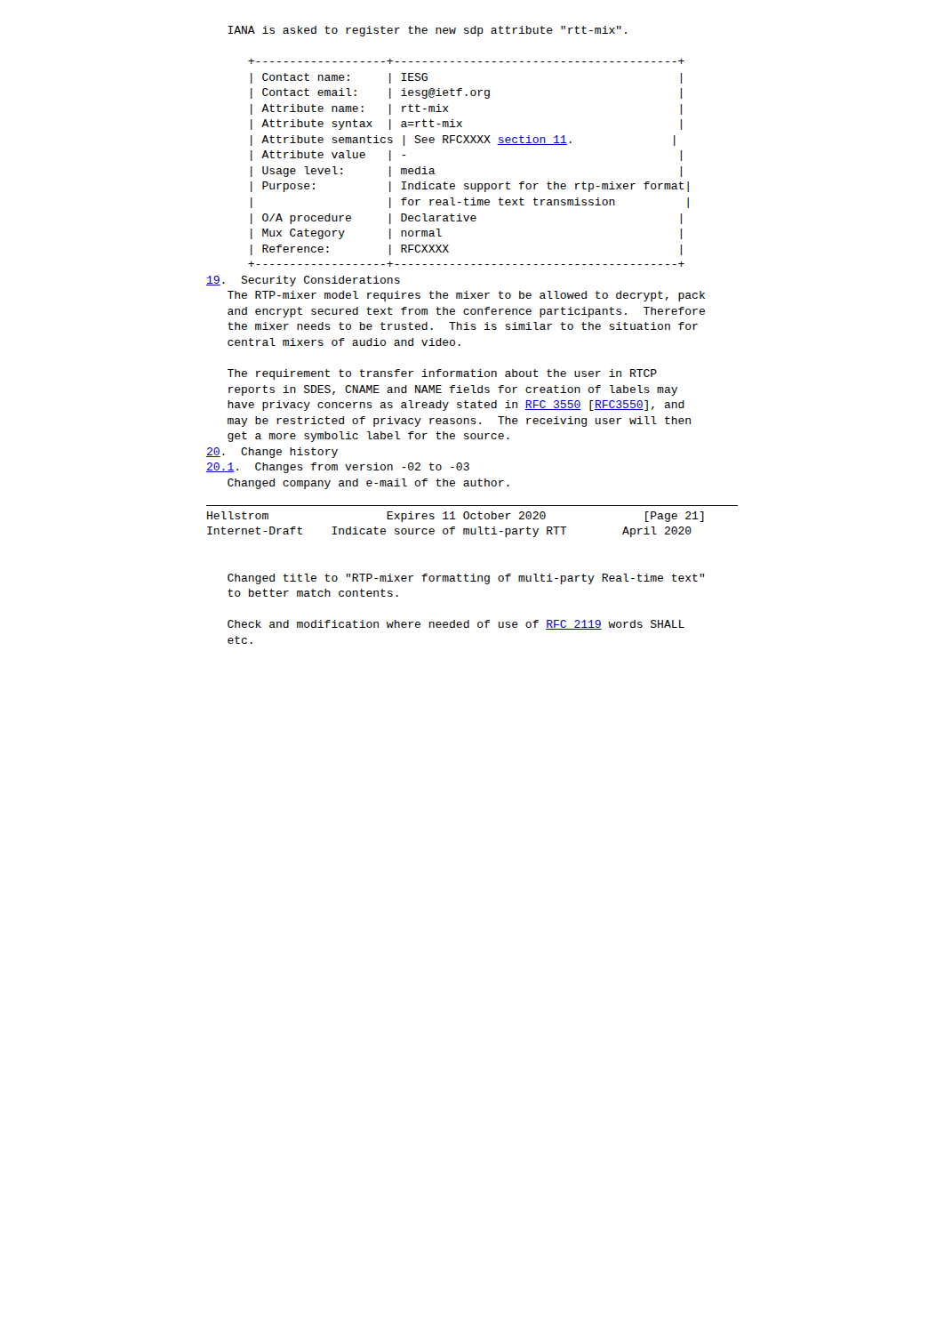IANA is asked to register the new sdp attribute "rtt-mix".

      +-------------------+-----------------------------------------+
      | Contact name:     | IESG                                    |
      | Contact email:    | iesg@ietf.org                           |
      | Attribute name:   | rtt-mix                                 |
      | Attribute syntax  | a=rtt-mix                               |
      | Attribute semantics | See RFCXXXX section 11.              |
      | Attribute value   | -                                       |
      | Usage level:      | media                                   |
      | Purpose:          | Indicate support for the rtp-mixer format|
      |                   | for real-time text transmission          |
      | O/A procedure     | Declarative                             |
      | Mux Category      | normal                                  |
      | Reference:        | RFCXXXX                                 |
      +-------------------+-----------------------------------------+
19.  Security Considerations
   The RTP-mixer model requires the mixer to be allowed to decrypt, pack
   and encrypt secured text from the conference participants.  Therefore
   the mixer needs to be trusted.  This is similar to the situation for
   central mixers of audio and video.

   The requirement to transfer information about the user in RTCP
   reports in SDES, CNAME and NAME fields for creation of labels may
   have privacy concerns as already stated in RFC 3550 [RFC3550], and
   may be restricted of privacy reasons.  The receiving user will then
   get a more symbolic label for the source.
20.  Change history
20.1.  Changes from version -02 to -03
   Changed company and e-mail of the author.
Hellstrom                 Expires 11 October 2020              [Page 21]
Internet-Draft    Indicate source of multi-party RTT        April 2020


   Changed title to "RTP-mixer formatting of multi-party Real-time text"
   to better match contents.

   Check and modification where needed of use of RFC 2119 words SHALL
   etc.